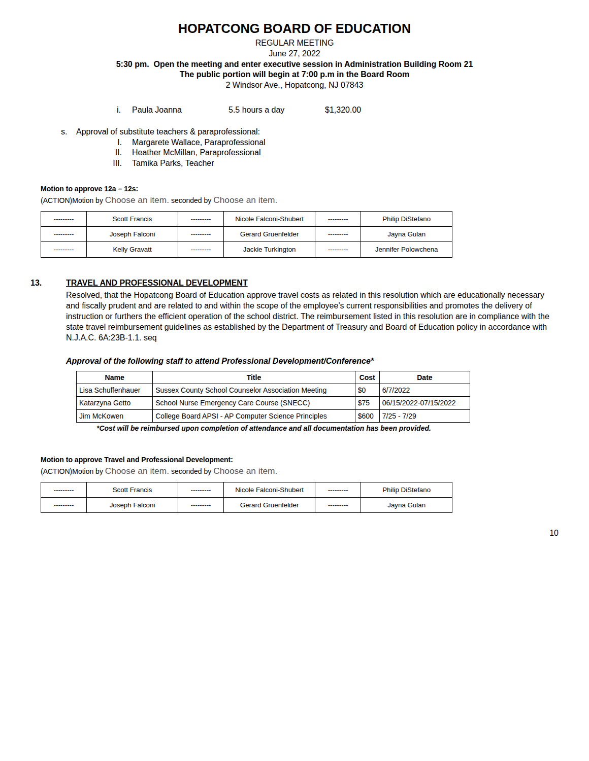HOPATCONG BOARD OF EDUCATION
REGULAR MEETING
June 27, 2022
5:30 pm. Open the meeting and enter executive session in Administration Building Room 21
The public portion will begin at 7:00 p.m in the Board Room
2 Windsor Ave., Hopatcong, NJ 07843
i. Paula Joanna 5.5 hours a day $1,320.00
s. Approval of substitute teachers & paraprofessional:
I. Margarete Wallace, Paraprofessional
II. Heather McMillan, Paraprofessional
III. Tamika Parks, Teacher
Motion to approve 12a – 12s:
(ACTION)Motion by Choose an item. seconded by Choose an item.
| --------- | Scott Francis | --------- | Nicole Falconi-Shubert | --------- | Philip DiStefano |
| --------- | Joseph Falconi | --------- | Gerard Gruenfelder | --------- | Jayna Gulan |
| --------- | Kelly Gravatt | --------- | Jackie Turkington | --------- | Jennifer Polowchena |
13.
TRAVEL AND PROFESSIONAL DEVELOPMENT
Resolved, that the Hopatcong Board of Education approve travel costs as related in this resolution which are educationally necessary and fiscally prudent and are related to and within the scope of the employee’s current responsibilities and promotes the delivery of instruction or furthers the efficient operation of the school district. The reimbursement listed in this resolution are in compliance with the state travel reimbursement guidelines as established by the Department of Treasury and Board of Education policy in accordance with N.J.A.C. 6A:23B-1.1. seq
Approval of the following staff to attend Professional Development/Conference*
| Name | Title | Cost | Date |
| --- | --- | --- | --- |
| Lisa Schuffenhauer | Sussex County School Counselor Association Meeting | $0 | 6/7/2022 |
| Katarzyna Getto | School Nurse Emergency Care Course (SNECC) | $75 | 06/15/2022-07/15/2022 |
| Jim McKowen | College Board APSI - AP Computer Science Principles | $600 | 7/25 - 7/29 |
*Cost will be reimbursed upon completion of attendance and all documentation has been provided.
Motion to approve Travel and Professional Development:
(ACTION)Motion by Choose an item. seconded by Choose an item.
| --------- | Scott Francis | --------- | Nicole Falconi-Shubert | --------- | Philip DiStefano |
| --------- | Joseph Falconi | --------- | Gerard Gruenfelder | --------- | Jayna Gulan |
10